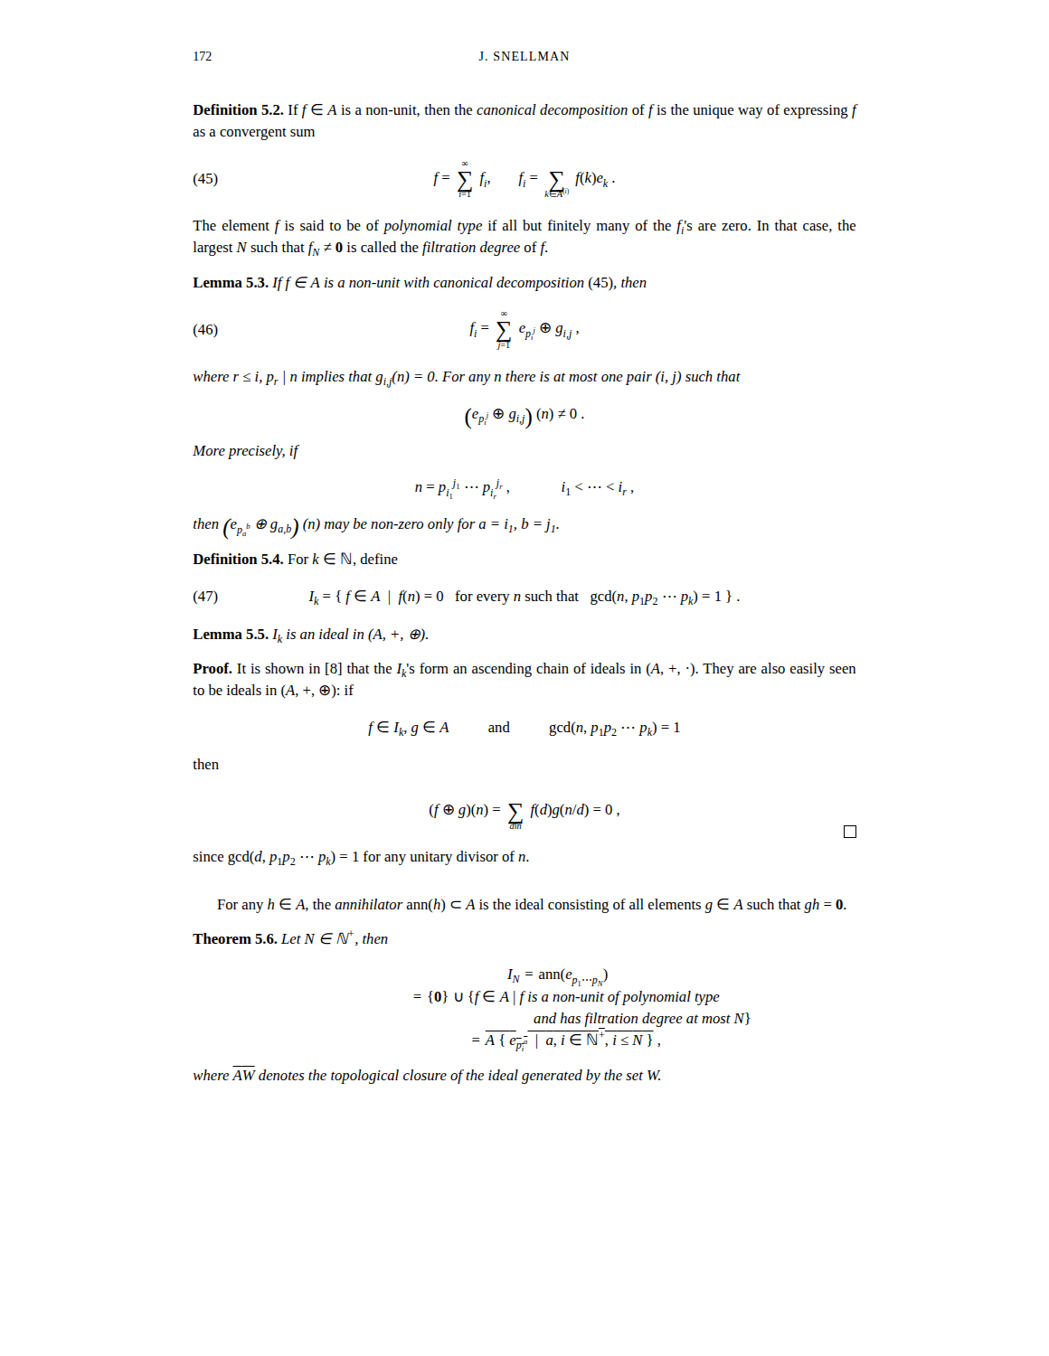172
J. SNELLMAN
Definition 5.2. If f ∈ A is a non-unit, then the canonical decomposition of f is the unique way of expressing f as a convergent sum
(45)
f = ∞∑i=1 fi, fi = ∑k∈A(i) f(k)ek .
The element f is said to be of polynomial type if all but finitely many of the fi's are zero. In that case, the largest N such that fN ≠ 0 is called the filtration degree of f.
Lemma 5.3. If f ∈ A is a non-unit with canonical decomposition (45), then
(46)
fi = ∞∑j=1 epij ⊕ gi,j ,
where r ≤ i, pr | n implies that gi,j(n) = 0. For any n there is at most one pair (i, j) such that
(epij ⊕ gi,j) (n) ≠ 0 .
More precisely, if
n = pi1j1 ⋯ pirjr , i1 < ⋯ < ir ,
then (epab ⊕ ga,b) (n) may be non-zero only for a = i1, b = j1.
Definition 5.4. For k ∈ ℕ, define
(47)
Ik = { f ∈ A | f(n) = 0 for every n such that gcd(n, p1p2 ⋯ pk) = 1 } .
Lemma 5.5. Ik is an ideal in (A, +, ⊕).
Proof. It is shown in [8] that the Ik's form an ascending chain of ideals in (A, +, ·). They are also easily seen to be ideals in (A, +, ⊕): if
f ∈ Ik, g ∈ A and gcd(n, p1p2 ⋯ pk) = 1
then
(f ⊕ g)(n) = ∑d‖n f(d)g(n/d) = 0 ,
since gcd(d, p1p2 ⋯ pk) = 1 for any unitary divisor of n.
For any h ∈ A, the annihilator ann(h) ⊂ A is the ideal consisting of all elements g ∈ A such that gh = 0.
Theorem 5.6. Let N ∈ ℕ+, then
IN
=
ann(ep1⋯pN)
=
{0} ∪ {f ∈ A | f is a non-unit of polynomial type
and has filtration degree at most N}
=
A { epia | a, i ∈ ℕ+, i ≤ N } ,
where AW denotes the topological closure of the ideal generated by the set W.